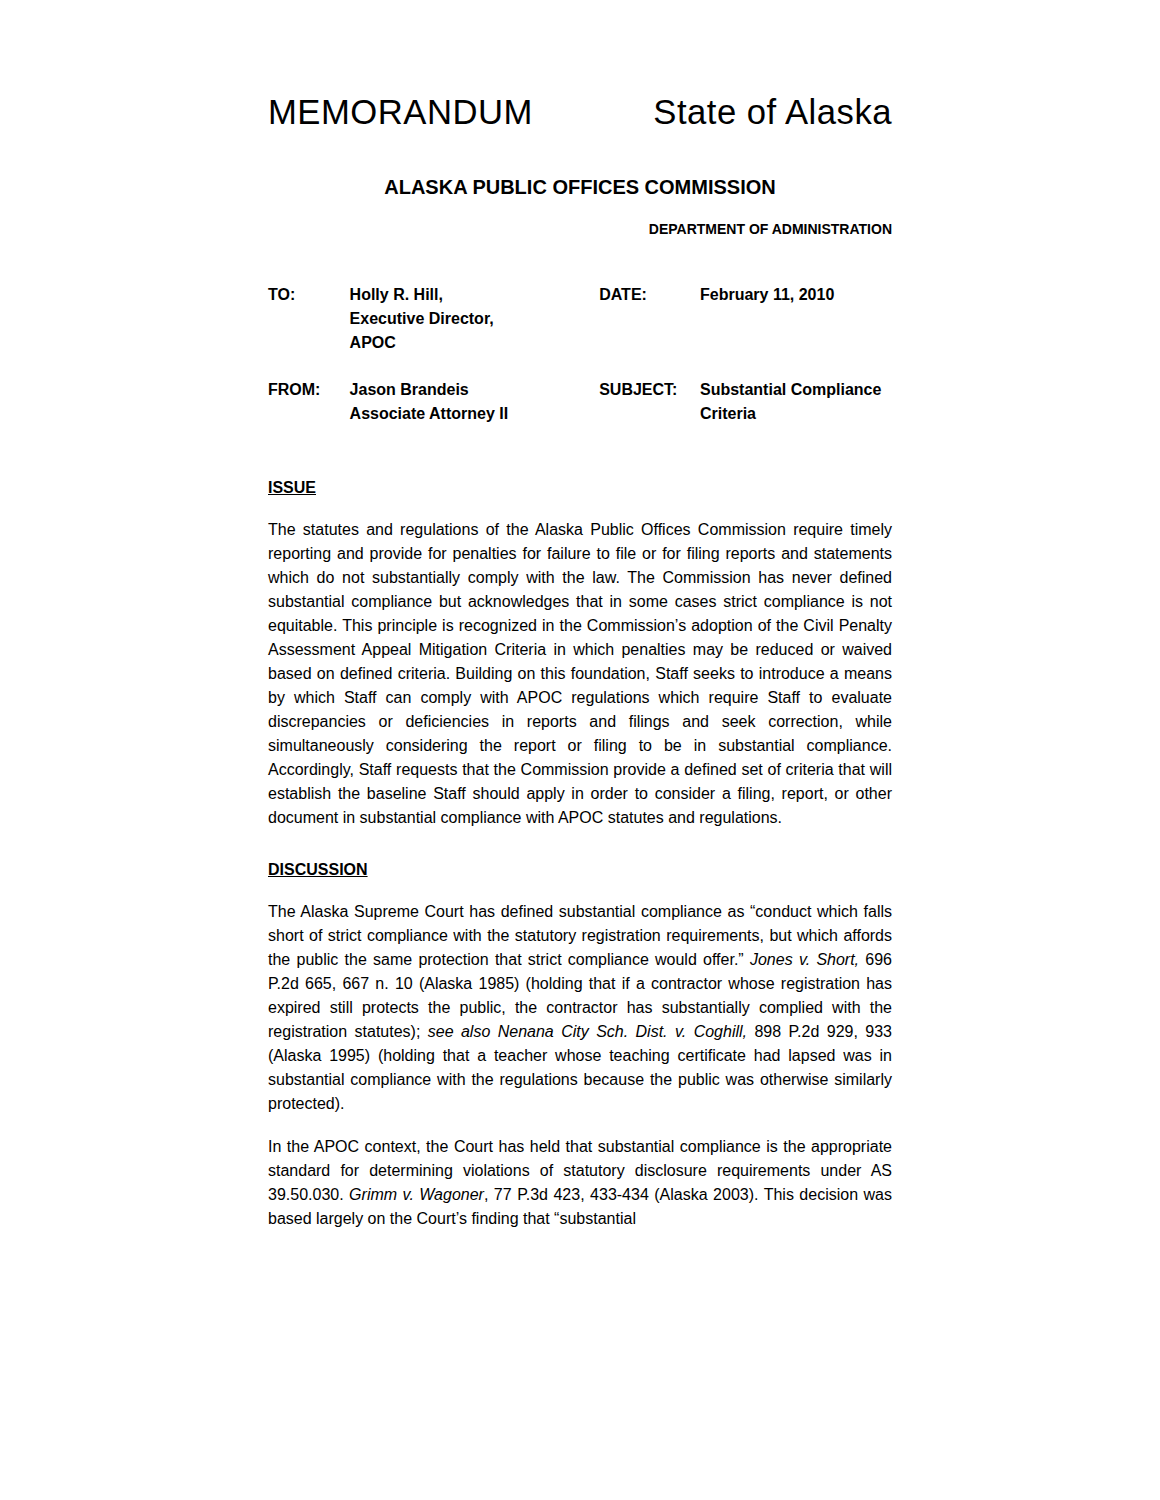MEMORANDUM
State of Alaska
ALASKA PUBLIC OFFICES COMMISSION
DEPARTMENT OF ADMINISTRATION
| TO: | Holly R. Hill, Executive Director, APOC | DATE: | February 11, 2010 |
| FROM: | Jason Brandeis Associate Attorney II | SUBJECT: | Substantial Compliance Criteria |
ISSUE
The statutes and regulations of the Alaska Public Offices Commission require timely reporting and provide for penalties for failure to file or for filing reports and statements which do not substantially comply with the law. The Commission has never defined substantial compliance but acknowledges that in some cases strict compliance is not equitable. This principle is recognized in the Commission’s adoption of the Civil Penalty Assessment Appeal Mitigation Criteria in which penalties may be reduced or waived based on defined criteria. Building on this foundation, Staff seeks to introduce a means by which Staff can comply with APOC regulations which require Staff to evaluate discrepancies or deficiencies in reports and filings and seek correction, while simultaneously considering the report or filing to be in substantial compliance. Accordingly, Staff requests that the Commission provide a defined set of criteria that will establish the baseline Staff should apply in order to consider a filing, report, or other document in substantial compliance with APOC statutes and regulations.
DISCUSSION
The Alaska Supreme Court has defined substantial compliance as “conduct which falls short of strict compliance with the statutory registration requirements, but which affords the public the same protection that strict compliance would offer.” Jones v. Short, 696 P.2d 665, 667 n. 10 (Alaska 1985) (holding that if a contractor whose registration has expired still protects the public, the contractor has substantially complied with the registration statutes); see also Nenana City Sch. Dist. v. Coghill, 898 P.2d 929, 933 (Alaska 1995) (holding that a teacher whose teaching certificate had lapsed was in substantial compliance with the regulations because the public was otherwise similarly protected).
In the APOC context, the Court has held that substantial compliance is the appropriate standard for determining violations of statutory disclosure requirements under AS 39.50.030. Grimm v. Wagoner, 77 P.3d 423, 433-434 (Alaska 2003). This decision was based largely on the Court’s finding that “substantial